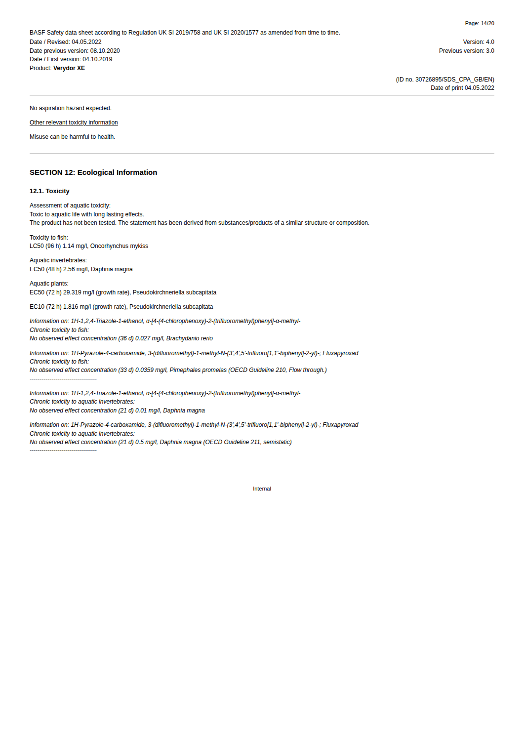Page: 14/20
BASF Safety data sheet according to Regulation UK SI 2019/758 and UK SI 2020/1577 as amended from time to time.
Date / Revised: 04.05.2022
Version: 4.0
Date previous version: 08.10.2020
Previous version: 3.0
Date / First version: 04.10.2019
Product: Verydor XE
(ID no. 30726895/SDS_CPA_GB/EN)
Date of print 04.05.2022
No aspiration hazard expected.
Other relevant toxicity information
Misuse can be harmful to health.
SECTION 12: Ecological Information
12.1. Toxicity
Assessment of aquatic toxicity:
Toxic to aquatic life with long lasting effects.
The product has not been tested. The statement has been derived from substances/products of a similar structure or composition.
Toxicity to fish:
LC50 (96 h) 1.14 mg/l, Oncorhynchus mykiss
Aquatic invertebrates:
EC50 (48 h) 2.56 mg/l, Daphnia magna
Aquatic plants:
EC50 (72 h) 29.319 mg/l (growth rate), Pseudokirchneriella subcapitata
EC10 (72 h) 1.816 mg/l (growth rate), Pseudokirchneriella subcapitata
Information on: 1H-1,2,4-Triazole-1-ethanol, α-[4-(4-chlorophenoxy)-2-(trifluoromethyl)phenyl]-α-methyl-
Chronic toxicity to fish:
No observed effect concentration (36 d) 0.027 mg/l, Brachydanio rerio
Information on: 1H-Pyrazole-4-carboxamide, 3-(difluoromethyl)-1-methyl-N-(3',4',5'-trifluoro[1,1'-biphenyl]-2-yl)-; Fluxapyroxad
Chronic toxicity to fish:
No observed effect concentration (33 d) 0.0359 mg/l, Pimephales promelas (OECD Guideline 210, Flow through.)
----------------------------------
Information on: 1H-1,2,4-Triazole-1-ethanol, α-[4-(4-chlorophenoxy)-2-(trifluoromethyl)phenyl]-α-methyl-
Chronic toxicity to aquatic invertebrates:
No observed effect concentration (21 d) 0.01 mg/l, Daphnia magna
Information on: 1H-Pyrazole-4-carboxamide, 3-(difluoromethyl)-1-methyl-N-(3',4',5'-trifluoro[1,1'-biphenyl]-2-yl)-; Fluxapyroxad
Chronic toxicity to aquatic invertebrates:
No observed effect concentration (21 d) 0.5 mg/l, Daphnia magna (OECD Guideline 211, semistatic)
----------------------------------
Internal